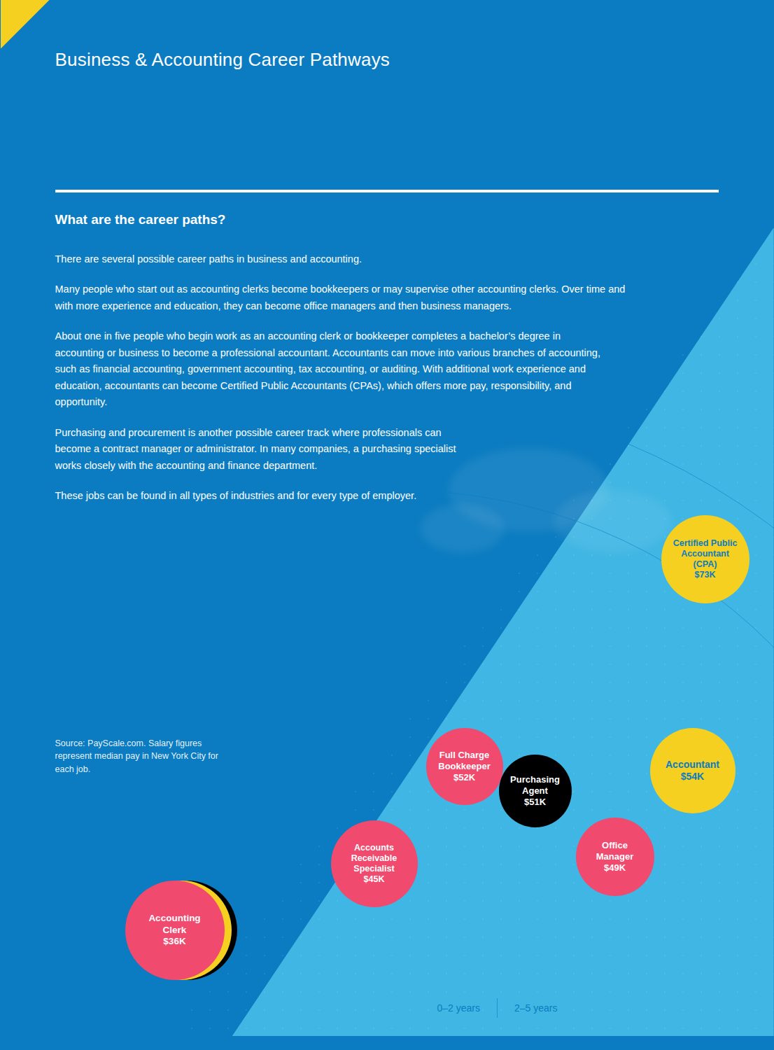Business & Accounting Career Pathways
What are the career paths?
There are several possible career paths in business and accounting.
Many people who start out as accounting clerks become bookkeepers or may supervise other accounting clerks. Over time and with more experience and education, they can become office managers and then business managers.
About one in five people who begin work as an accounting clerk or bookkeeper completes a bachelor’s degree in accounting or business to become a professional accountant. Accountants can move into various branches of accounting, such as financial accounting, government accounting, tax accounting, or auditing. With additional work experience and education, accountants can become Certified Public Accountants (CPAs), which offers more pay, responsibility, and opportunity.
Purchasing and procurement is another possible career track where professionals can become a contract manager or administrator. In many companies, a purchasing specialist works closely with the accounting and finance department.
These jobs can be found in all types of industries and for every type of employer.
Source: PayScale.com. Salary figures represent median pay in New York City for each job.
Accounting
Clerk $36K
Accounts
Receivable
Specialist $45K
Full Charge
Bookkeeper $52K
Purchasing
Agent $51K
Office
Manager $49K
Accountant $54K
Certified Public
Accountant
(CPA) $73K
0–2 years 2–5 years